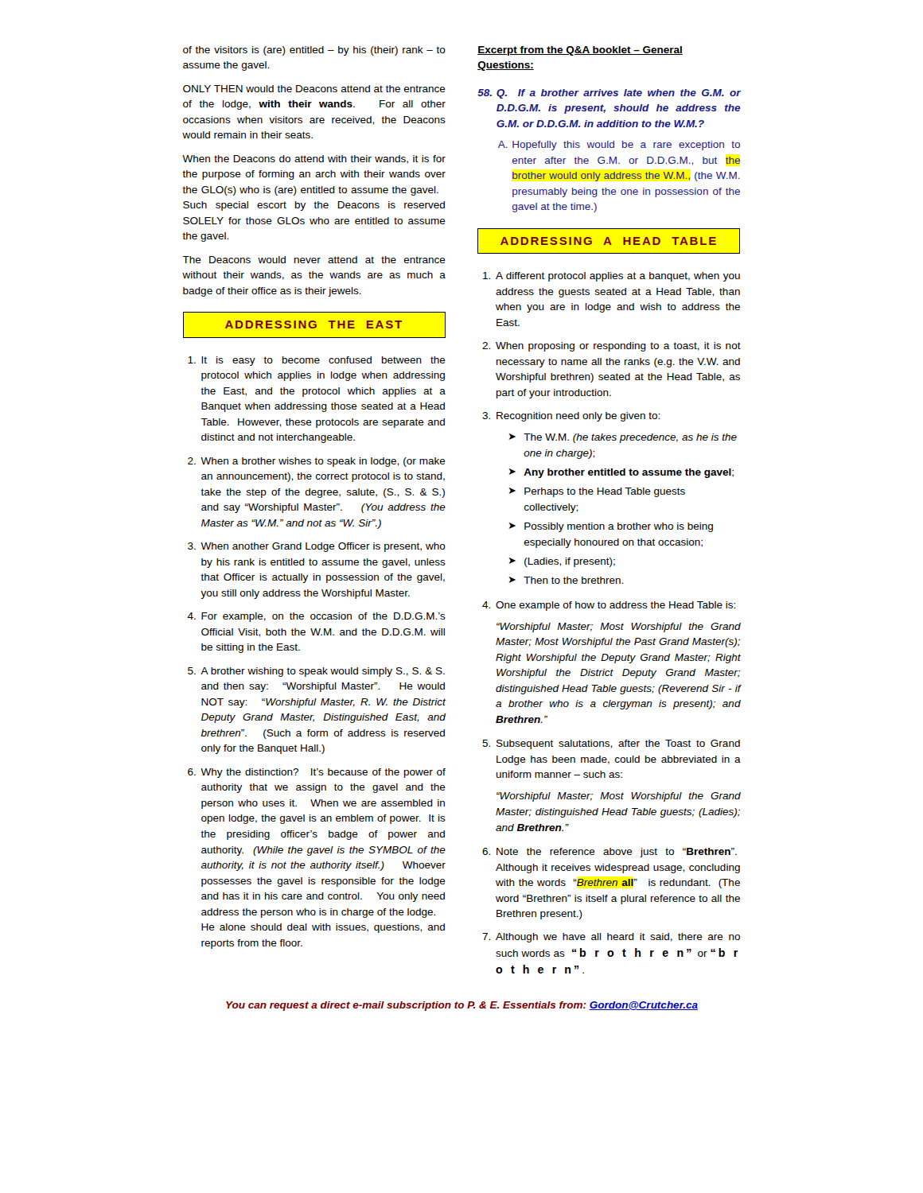of the visitors is (are) entitled – by his (their) rank – to assume the gavel.
ONLY THEN would the Deacons attend at the entrance of the lodge, with their wands. For all other occasions when visitors are received, the Deacons would remain in their seats.
When the Deacons do attend with their wands, it is for the purpose of forming an arch with their wands over the GLO(s) who is (are) entitled to assume the gavel. Such special escort by the Deacons is reserved SOLELY for those GLOs who are entitled to assume the gavel.
The Deacons would never attend at the entrance without their wands, as the wands are as much a badge of their office as is their jewels.
ADDRESSING THE EAST
It is easy to become confused between the protocol which applies in lodge when addressing the East, and the protocol which applies at a Banquet when addressing those seated at a Head Table. However, these protocols are separate and distinct and not interchangeable.
When a brother wishes to speak in lodge, (or make an announcement), the correct protocol is to stand, take the step of the degree, salute, (S., S. & S.) and say “Worshipful Master”. (You address the Master as “W.M.” and not as “W. Sir”.)
When another Grand Lodge Officer is present, who by his rank is entitled to assume the gavel, unless that Officer is actually in possession of the gavel, you still only address the Worshipful Master.
For example, on the occasion of the D.D.G.M.’s Official Visit, both the W.M. and the D.D.G.M. will be sitting in the East.
A brother wishing to speak would simply S., S. & S. and then say: “Worshipful Master”. He would NOT say: “Worshipful Master, R. W. the District Deputy Grand Master, Distinguished East, and brethren”. (Such a form of address is reserved only for the Banquet Hall.)
Why the distinction? It’s because of the power of authority that we assign to the gavel and the person who uses it. When we are assembled in open lodge, the gavel is an emblem of power. It is the presiding officer’s badge of power and authority. (While the gavel is the SYMBOL of the authority, it is not the authority itself.) Whoever possesses the gavel is responsible for the lodge and has it in his care and control. You only need address the person who is in charge of the lodge. He alone should deal with issues, questions, and reports from the floor.
Excerpt from the Q&A booklet – General Questions:
58. Q. If a brother arrives late when the G.M. or D.D.G.M. is present, should he address the G.M. or D.D.G.M. in addition to the W.M.?
A. Hopefully this would be a rare exception to enter after the G.M. or D.D.G.M., but the brother would only address the W.M., (the W.M. presumably being the one in possession of the gavel at the time.)
ADDRESSING A HEAD TABLE
A different protocol applies at a banquet, when you address the guests seated at a Head Table, than when you are in lodge and wish to address the East.
When proposing or responding to a toast, it is not necessary to name all the ranks (e.g. the V.W. and Worshipful brethren) seated at the Head Table, as part of your introduction.
Recognition need only be given to:
The W.M. (he takes precedence, as he is the one in charge);
Any brother entitled to assume the gavel;
Perhaps to the Head Table guests collectively;
Possibly mention a brother who is being especially honoured on that occasion;
(Ladies, if present);
Then to the brethren.
One example of how to address the Head Table is:
“Worshipful Master; Most Worshipful the Grand Master; Most Worshipful the Past Grand Master(s); Right Worshipful the Deputy Grand Master; Right Worshipful the District Deputy Grand Master; distinguished Head Table guests; (Reverend Sir - if a brother who is a clergyman is present); and Brethren.”
Subsequent salutations, after the Toast to Grand Lodge has been made, could be abbreviated in a uniform manner – such as:
“Worshipful Master; Most Worshipful the Grand Master; distinguished Head Table guests; (Ladies); and Brethren.”
Note the reference above just to “Brethren”. Although it receives widespread usage, concluding with the words “Brethren all” is redundant. (The word “Brethren” is itself a plural reference to all the Brethren present.)
Although we have all heard it said, there are no such words as “b r o t h r e n” or “b r o t h e r n”.
You can request a direct e-mail subscription to P. & E. Essentials from: Gordon@Crutcher.ca